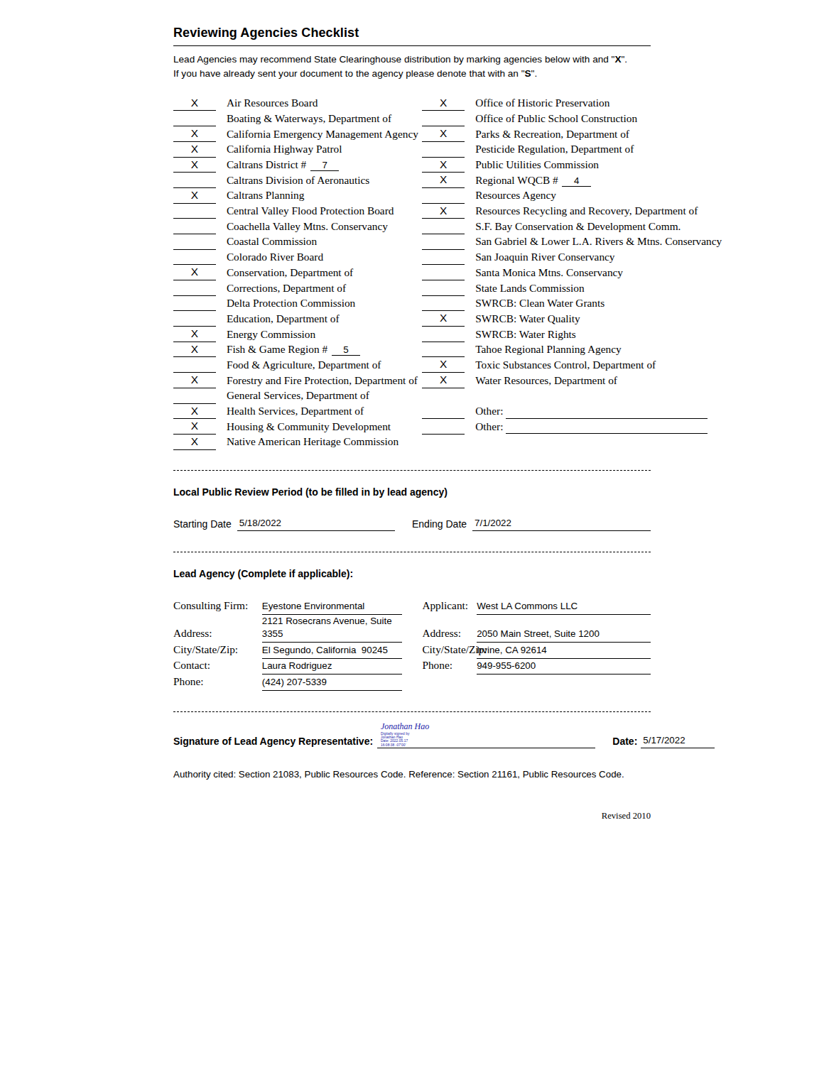Reviewing Agencies Checklist
Lead Agencies may recommend State Clearinghouse distribution by marking agencies below with and "X".
If you have already sent your document to the agency please denote that with an "S".
| X | | Air Resources Board | | X | | Office of Historic Preservation |
| | | Boating & Waterways, Department of | | | | Office of Public School Construction |
| X | | California Emergency Management Agency | | X | | Parks & Recreation, Department of |
| X | | California Highway Patrol | | | | Pesticide Regulation, Department of |
| X | | Caltrans District # 7 | | X | | Public Utilities Commission |
| | | Caltrans Division of Aeronautics | | X | | Regional WQCB # 4 |
| X | | Caltrans Planning | | | | Resources Agency |
| | | Central Valley Flood Protection Board | | X | | Resources Recycling and Recovery, Department of |
| | | Coachella Valley Mtns. Conservancy | | | | S.F. Bay Conservation & Development Comm. |
| | | Coastal Commission | | | | San Gabriel & Lower L.A. Rivers & Mtns. Conservancy |
| | | Colorado River Board | | | | San Joaquin River Conservancy |
| X | | Conservation, Department of | | | | Santa Monica Mtns. Conservancy |
| | | Corrections, Department of | | | | State Lands Commission |
| | | Delta Protection Commission | | | | SWRCB: Clean Water Grants |
| | | Education, Department of | | X | | SWRCB: Water Quality |
| X | | Energy Commission | | | | SWRCB: Water Rights |
| X | | Fish & Game Region # 5 | | | | Tahoe Regional Planning Agency |
| | | Food & Agriculture, Department of | | X | | Toxic Substances Control, Department of |
| X | | Forestry and Fire Protection, Department of | | X | | Water Resources, Department of |
| | | General Services, Department of | | | | |
| X | | Health Services, Department of | | | | Other: |
| X | | Housing & Community Development | | | | Other: |
| X | | Native American Heritage Commission | | | | |
Local Public Review Period (to be filled in by lead agency)
Starting Date 5/18/2022
Ending Date 7/1/2022
Lead Agency (Complete if applicable):
| Consulting Firm: | Eyestone Environmental | | Applicant: | West LA Commons LLC |
| Address: | 2121 Rosecrans Avenue, Suite 3355 | | Address: | 2050 Main Street, Suite 1200 |
| City/State/Zip: | El Segundo, California 90245 | | City/State/Zip: | Irvine, CA 92614 |
| Contact: | Laura Rodriguez | | Phone: | 949-955-6200 |
| Phone: | (424) 207-5339 | | | |
Signature of Lead Agency Representative: Jonathan Hao Digitally signed by
Jonathan Hao
Date: 2022.05.17
16:08:38 -07'00'
Date: 5/17/2022
Authority cited: Section 21083, Public Resources Code. Reference: Section 21161, Public Resources Code.
Revised 2010